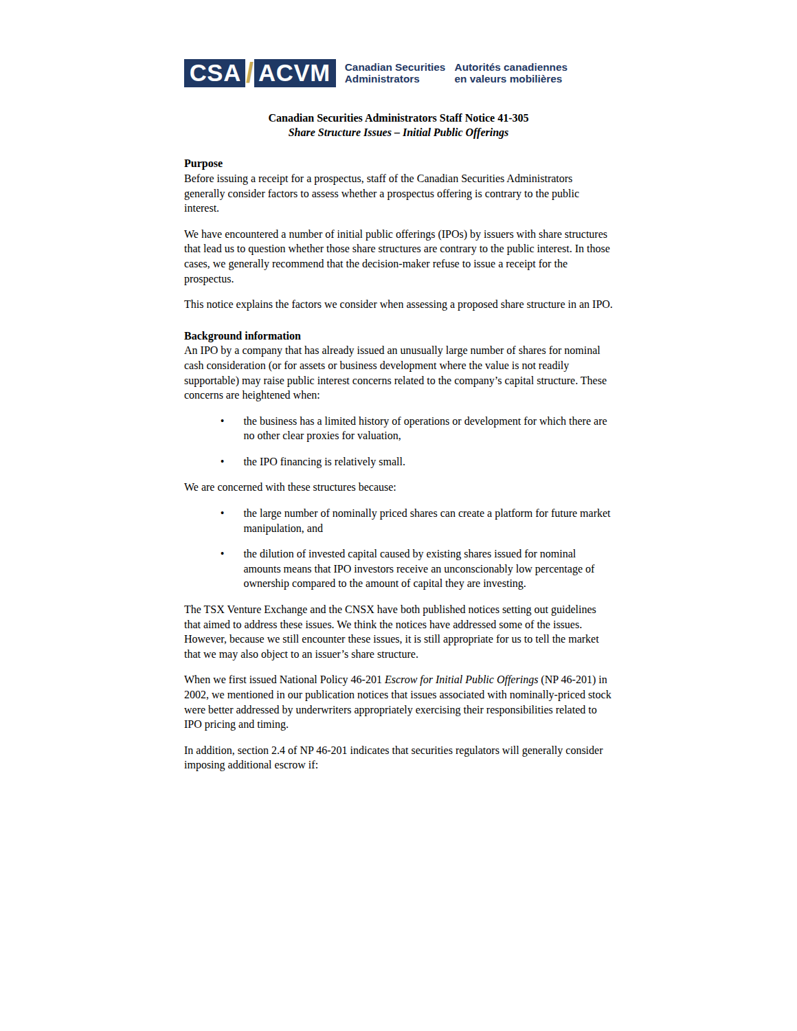CSA/ACVM Canadian Securities Administrators Autorités canadiennes en valeurs mobilières
Canadian Securities Administrators Staff Notice 41-305 Share Structure Issues – Initial Public Offerings
Purpose
Before issuing a receipt for a prospectus, staff of the Canadian Securities Administrators generally consider factors to assess whether a prospectus offering is contrary to the public interest.
We have encountered a number of initial public offerings (IPOs) by issuers with share structures that lead us to question whether those share structures are contrary to the public interest. In those cases, we generally recommend that the decision-maker refuse to issue a receipt for the prospectus.
This notice explains the factors we consider when assessing a proposed share structure in an IPO.
Background information
An IPO by a company that has already issued an unusually large number of shares for nominal cash consideration (or for assets or business development where the value is not readily supportable) may raise public interest concerns related to the company’s capital structure. These concerns are heightened when:
the business has a limited history of operations or development for which there are no other clear proxies for valuation,
the IPO financing is relatively small.
We are concerned with these structures because:
the large number of nominally priced shares can create a platform for future market manipulation, and
the dilution of invested capital caused by existing shares issued for nominal amounts means that IPO investors receive an unconscionably low percentage of ownership compared to the amount of capital they are investing.
The TSX Venture Exchange and the CNSX have both published notices setting out guidelines that aimed to address these issues. We think the notices have addressed some of the issues. However, because we still encounter these issues, it is still appropriate for us to tell the market that we may also object to an issuer’s share structure.
When we first issued National Policy 46-201 Escrow for Initial Public Offerings (NP 46-201) in 2002, we mentioned in our publication notices that issues associated with nominally-priced stock were better addressed by underwriters appropriately exercising their responsibilities related to IPO pricing and timing.
In addition, section 2.4 of NP 46-201 indicates that securities regulators will generally consider imposing additional escrow if: